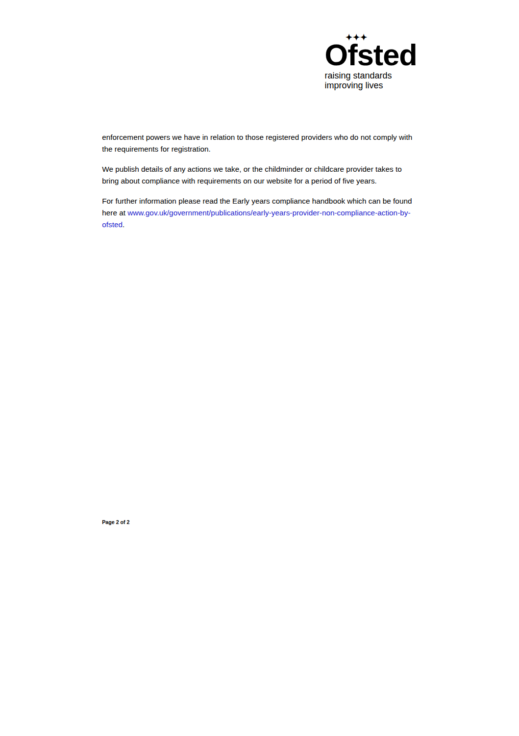✦✦✦
Ofsted
raising standards
improving lives
enforcement powers we have in relation to those registered providers who do not comply with the requirements for registration.
We publish details of any actions we take, or the childminder or childcare provider takes to bring about compliance with requirements on our website for a period of five years.
For further information please read the Early years compliance handbook which can be found here at www.gov.uk/government/publications/early-years-provider-non-compliance-action-by-ofsted.
Page 2 of 2